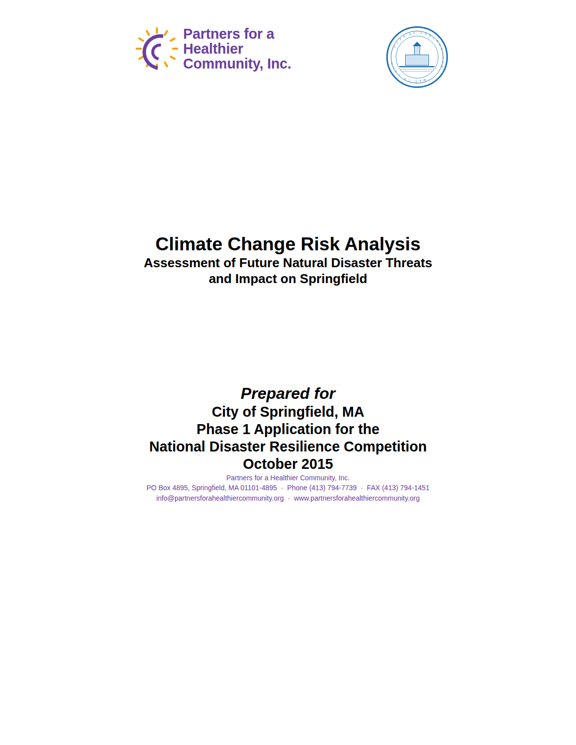Partners for a Healthier Community, Inc.
C I T Y O F S P R I N G F I E L D M A Y 1 4 1 6 3 6
Climate Change Risk Analysis
Assessment of Future Natural Disaster Threats
and Impact on Springfield
Prepared for
City of Springfield, MA
Phase 1 Application for the
National Disaster Resilience Competition
October 2015
Partners for a Healthier Community, Inc.
PO Box 4895, Springfield, MA 01101-4895 · Phone (413) 794-7739 · FAX (413) 794-1451
info@partnersforahealthiercommunity.org · www.partnersforahealthiercommunity.org